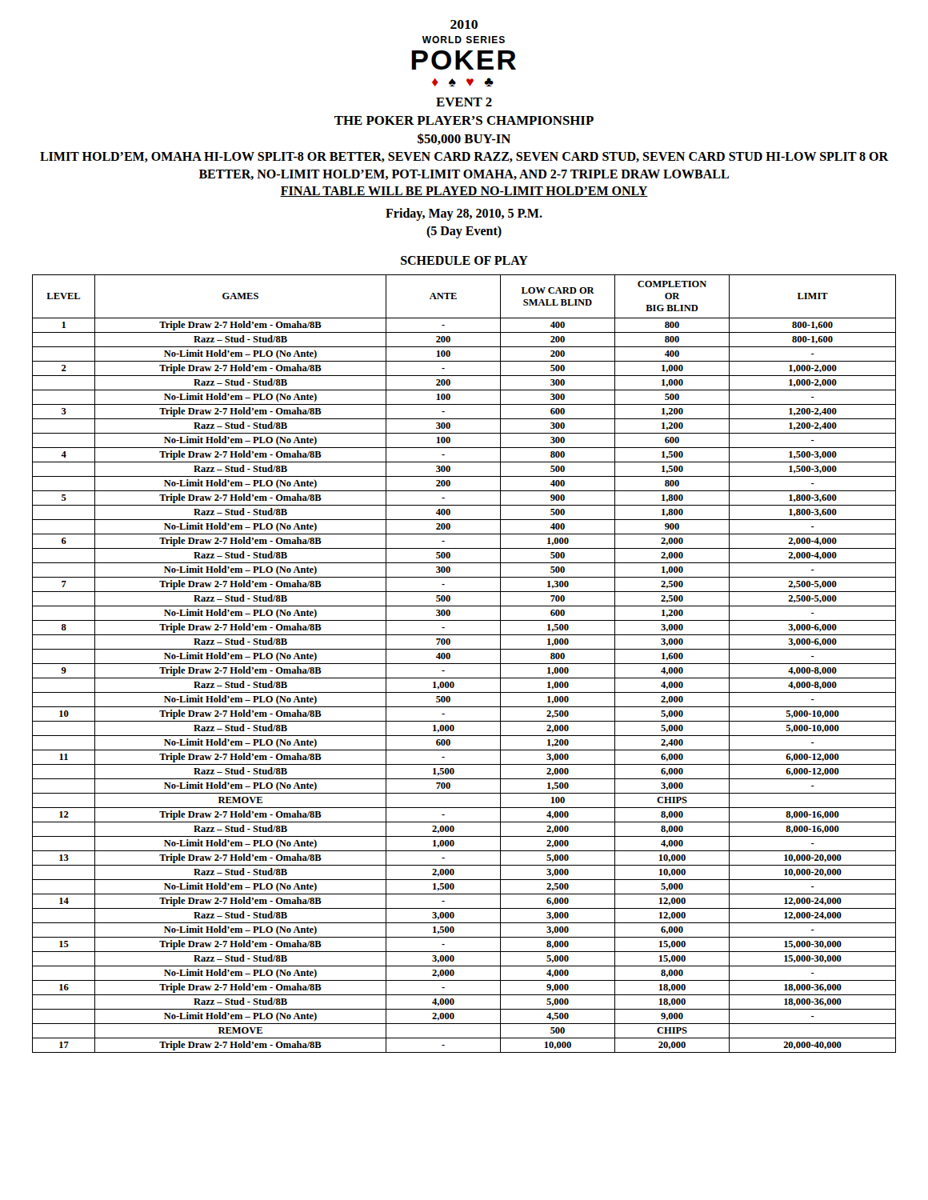2010
WORLD SERIES
POKER
♦ ♠ ♥ ♣
EVENT 2
THE POKER PLAYER’S CHAMPIONSHIP
$50,000 BUY-IN
LIMIT HOLD’EM, OMAHA HI-LOW SPLIT-8 OR BETTER, SEVEN CARD RAZZ, SEVEN CARD STUD, SEVEN CARD STUD HI-LOW SPLIT 8 OR BETTER, NO-LIMIT HOLD’EM, POT-LIMIT OMAHA, AND 2-7 TRIPLE DRAW LOWBALL
FINAL TABLE WILL BE PLAYED NO-LIMIT HOLD’EM ONLY
Friday, May 28, 2010, 5 P.M.
(5 Day Event)
SCHEDULE OF PLAY
| LEVEL | GAMES | ANTE | LOW CARD OR SMALL BLIND | COMPLETION OR BIG BLIND | LIMIT |
| --- | --- | --- | --- | --- | --- |
| 1 | Triple Draw 2-7 Hold’em - Omaha/8B | - | 400 | 800 | 800-1,600 |
| | Razz – Stud - Stud/8B | 200 | 200 | 800 | 800-1,600 |
| | No-Limit Hold’em – PLO (No Ante) | 100 | 200 | 400 | - |
| 2 | Triple Draw 2-7 Hold’em - Omaha/8B | - | 500 | 1,000 | 1,000-2,000 |
| | Razz – Stud - Stud/8B | 200 | 300 | 1,000 | 1,000-2,000 |
| | No-Limit Hold’em – PLO (No Ante) | 100 | 300 | 500 | - |
| 3 | Triple Draw 2-7 Hold’em - Omaha/8B | - | 600 | 1,200 | 1,200-2,400 |
| | Razz – Stud - Stud/8B | 300 | 300 | 1,200 | 1,200-2,400 |
| | No-Limit Hold’em – PLO (No Ante) | 100 | 300 | 600 | - |
| 4 | Triple Draw 2-7 Hold’em - Omaha/8B | - | 800 | 1,500 | 1,500-3,000 |
| | Razz – Stud - Stud/8B | 300 | 500 | 1,500 | 1,500-3,000 |
| | No-Limit Hold’em – PLO (No Ante) | 200 | 400 | 800 | - |
| 5 | Triple Draw 2-7 Hold’em - Omaha/8B | - | 900 | 1,800 | 1,800-3,600 |
| | Razz – Stud - Stud/8B | 400 | 500 | 1,800 | 1,800-3,600 |
| | No-Limit Hold’em – PLO (No Ante) | 200 | 400 | 900 | - |
| 6 | Triple Draw 2-7 Hold’em - Omaha/8B | - | 1,000 | 2,000 | 2,000-4,000 |
| | Razz – Stud - Stud/8B | 500 | 500 | 2,000 | 2,000-4,000 |
| | No-Limit Hold’em – PLO (No Ante) | 300 | 500 | 1,000 | - |
| 7 | Triple Draw 2-7 Hold’em - Omaha/8B | - | 1,300 | 2,500 | 2,500-5,000 |
| | Razz – Stud - Stud/8B | 500 | 700 | 2,500 | 2,500-5,000 |
| | No-Limit Hold’em – PLO (No Ante) | 300 | 600 | 1,200 | - |
| 8 | Triple Draw 2-7 Hold’em - Omaha/8B | - | 1,500 | 3,000 | 3,000-6,000 |
| | Razz – Stud - Stud/8B | 700 | 1,000 | 3,000 | 3,000-6,000 |
| | No-Limit Hold’em – PLO (No Ante) | 400 | 800 | 1,600 | - |
| 9 | Triple Draw 2-7 Hold’em - Omaha/8B | - | 1,000 | 4,000 | 4,000-8,000 |
| | Razz – Stud - Stud/8B | 1,000 | 1,000 | 4,000 | 4,000-8,000 |
| | No-Limit Hold’em – PLO (No Ante) | 500 | 1,000 | 2,000 | - |
| 10 | Triple Draw 2-7 Hold’em - Omaha/8B | - | 2,500 | 5,000 | 5,000-10,000 |
| | Razz – Stud - Stud/8B | 1,000 | 2,000 | 5,000 | 5,000-10,000 |
| | No-Limit Hold’em – PLO (No Ante) | 600 | 1,200 | 2,400 | - |
| 11 | Triple Draw 2-7 Hold’em - Omaha/8B | - | 3,000 | 6,000 | 6,000-12,000 |
| | Razz – Stud - Stud/8B | 1,500 | 2,000 | 6,000 | 6,000-12,000 |
| | No-Limit Hold’em – PLO (No Ante) | 700 | 1,500 | 3,000 | - |
| | REMOVE | | 100 | CHIPS | |
| 12 | Triple Draw 2-7 Hold’em - Omaha/8B | - | 4,000 | 8,000 | 8,000-16,000 |
| | Razz – Stud - Stud/8B | 2,000 | 2,000 | 8,000 | 8,000-16,000 |
| | No-Limit Hold’em – PLO (No Ante) | 1,000 | 2,000 | 4,000 | - |
| 13 | Triple Draw 2-7 Hold’em - Omaha/8B | - | 5,000 | 10,000 | 10,000-20,000 |
| | Razz – Stud - Stud/8B | 2,000 | 3,000 | 10,000 | 10,000-20,000 |
| | No-Limit Hold’em – PLO (No Ante) | 1,500 | 2,500 | 5,000 | - |
| 14 | Triple Draw 2-7 Hold’em - Omaha/8B | - | 6,000 | 12,000 | 12,000-24,000 |
| | Razz – Stud - Stud/8B | 3,000 | 3,000 | 12,000 | 12,000-24,000 |
| | No-Limit Hold’em – PLO (No Ante) | 1,500 | 3,000 | 6,000 | - |
| 15 | Triple Draw 2-7 Hold’em - Omaha/8B | - | 8,000 | 15,000 | 15,000-30,000 |
| | Razz – Stud - Stud/8B | 3,000 | 5,000 | 15,000 | 15,000-30,000 |
| | No-Limit Hold’em – PLO (No Ante) | 2,000 | 4,000 | 8,000 | - |
| 16 | Triple Draw 2-7 Hold’em - Omaha/8B | - | 9,000 | 18,000 | 18,000-36,000 |
| | Razz – Stud - Stud/8B | 4,000 | 5,000 | 18,000 | 18,000-36,000 |
| | No-Limit Hold’em – PLO (No Ante) | 2,000 | 4,500 | 9,000 | - |
| | REMOVE | | 500 | CHIPS | |
| 17 | Triple Draw 2-7 Hold’em - Omaha/8B | - | 10,000 | 20,000 | 20,000-40,000 |